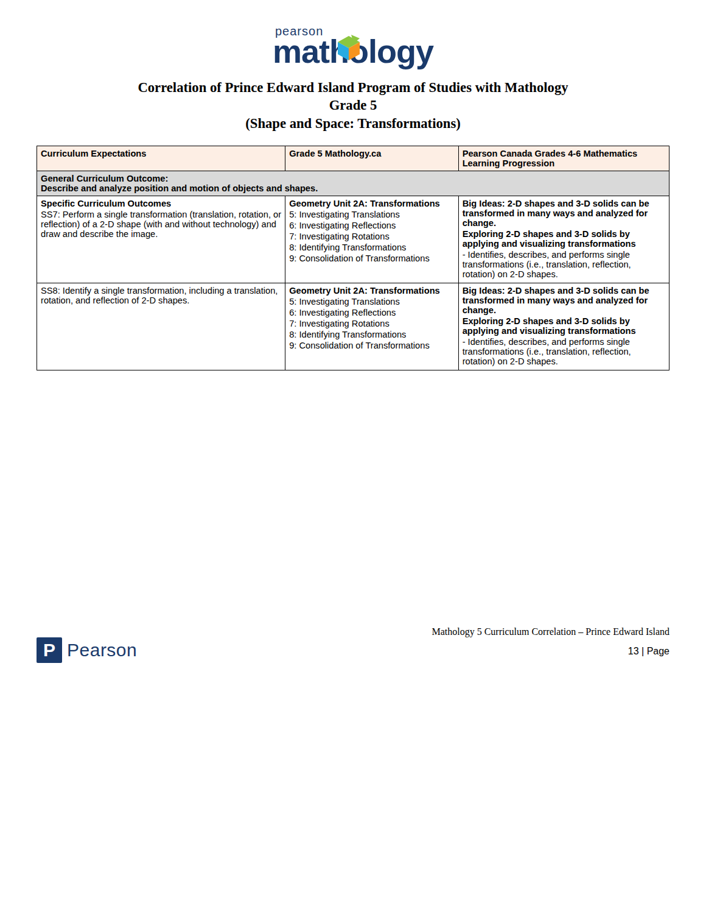pearson math ology
Correlation of Prince Edward Island Program of Studies with Mathology Grade 5 (Shape and Space: Transformations)
| Curriculum Expectations | Grade 5 Mathology.ca | Pearson Canada Grades 4-6 Mathematics Learning Progression |
| --- | --- | --- |
| General Curriculum Outcome: Describe and analyze position and motion of objects and shapes. |
| Specific Curriculum Outcomes SS7: Perform a single transformation (translation, rotation, or reflection) of a 2-D shape (with and without technology) and draw and describe the image. | Geometry Unit 2A: Transformations 5: Investigating Translations 6: Investigating Reflections 7: Investigating Rotations 8: Identifying Transformations 9: Consolidation of Transformations | Big Ideas: 2-D shapes and 3-D solids can be transformed in many ways and analyzed for change. Exploring 2-D shapes and 3-D solids by applying and visualizing transformations - Identifies, describes, and performs single transformations (i.e., translation, reflection, rotation) on 2-D shapes. |
| SS8: Identify a single transformation, including a translation, rotation, and reflection of 2-D shapes. | Geometry Unit 2A: Transformations 5: Investigating Translations 6: Investigating Reflections 7: Investigating Rotations 8: Identifying Transformations 9: Consolidation of Transformations | Big Ideas: 2-D shapes and 3-D solids can be transformed in many ways and analyzed for change. Exploring 2-D shapes and 3-D solids by applying and visualizing transformations - Identifies, describes, and performs single transformations (i.e., translation, reflection, rotation) on 2-D shapes. |
P
Pearson
Mathology 5 Curriculum Correlation – Prince Edward Island
13 | Page